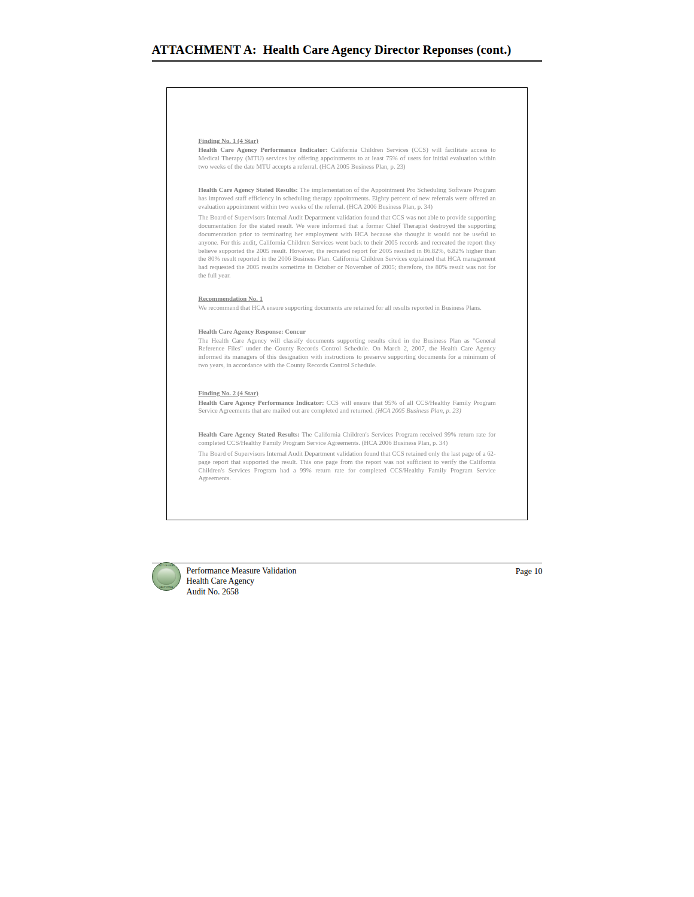ATTACHMENT A: Health Care Agency Director Reponses (cont.)
Finding No. 1 (4 Star)
Health Care Agency Performance Indicator: California Children Services (CCS) will facilitate access to Medical Therapy (MTU) services by offering appointments to at least 75% of users for initial evaluation within two weeks of the date MTU accepts a referral. (HCA 2005 Business Plan, p. 23)
Health Care Agency Stated Results: The implementation of the Appointment Pro Scheduling Software Program has improved staff efficiency in scheduling therapy appointments. Eighty percent of new referrals were offered an evaluation appointment within two weeks of the referral. (HCA 2006 Business Plan, p. 34)
The Board of Supervisors Internal Audit Department validation found that CCS was not able to provide supporting documentation for the stated result. We were informed that a former Chief Therapist destroyed the supporting documentation prior to terminating her employment with HCA because she thought it would not be useful to anyone. For this audit, California Children Services went back to their 2005 records and recreated the report they believe supported the 2005 result. However, the recreated report for 2005 resulted in 86.82%, 6.82% higher than the 80% result reported in the 2006 Business Plan. California Children Services explained that HCA management had requested the 2005 results sometime in October or November of 2005; therefore, the 80% result was not for the full year.
Recommendation No. 1
We recommend that HCA ensure supporting documents are retained for all results reported in Business Plans.
Health Care Agency Response: Concur
The Health Care Agency will classify documents supporting results cited in the Business Plan as "General Reference Files" under the County Records Control Schedule. On March 2, 2007, the Health Care Agency informed its managers of this designation with instructions to preserve supporting documents for a minimum of two years, in accordance with the County Records Control Schedule.
Finding No. 2 (4 Star)
Health Care Agency Performance Indicator: CCS will ensure that 95% of all CCS/Healthy Family Program Service Agreements that are mailed out are completed and returned. (HCA 2005 Business Plan, p. 23)
Health Care Agency Stated Results: The California Children's Services Program received 99% return rate for completed CCS/Healthy Family Program Service Agreements. (HCA 2006 Business Plan, p. 34)
The Board of Supervisors Internal Audit Department validation found that CCS retained only the last page of a 62-page report that supported the result. This one page from the report was not sufficient to verify the California Children's Services Program had a 99% return rate for completed CCS/Healthy Family Program Service Agreements.
Performance Measure Validation
Health Care Agency
Audit No. 2658
Page 10